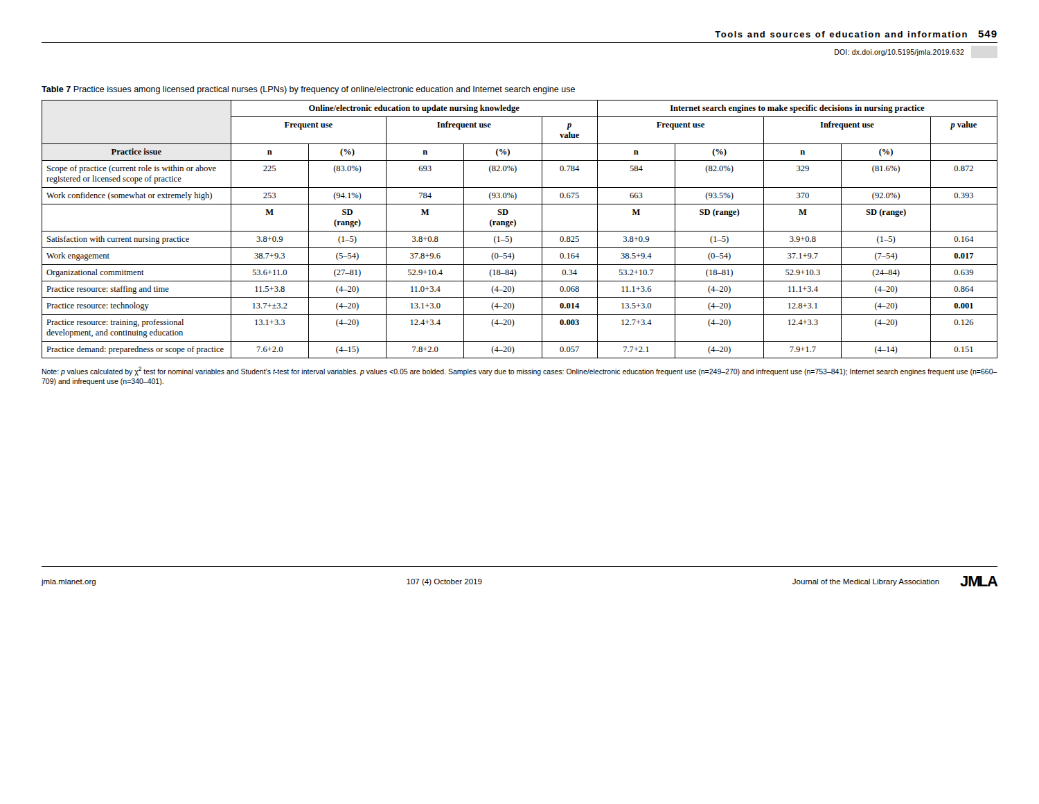Tools and sources of education and information 549
DOI: dx.doi.org/10.5195/jmla.2019.632
Table 7 Practice issues among licensed practical nurses (LPNs) by frequency of online/electronic education and Internet search engine use
| | Online/electronic education to update nursing knowledge | Internet search engines to make specific decisions in nursing practice |
| --- | --- | --- |
| Frequent use | Infrequent use | p value | Frequent use | Infrequent use | p value |
| Practice issue | n | (%) | n | (%) | | n | (%) | n | (%) | |
| Scope of practice (current role is within or above registered or licensed scope of practice | 225 | (83.0%) | 693 | (82.0%) | 0.784 | 584 | (82.0%) | 329 | (81.6%) | 0.872 |
| Work confidence (somewhat or extremely high) | 253 | (94.1%) | 784 | (93.0%) | 0.675 | 663 | (93.5%) | 370 | (92.0%) | 0.393 |
| | M | SD (range) | M | SD (range) | | M | SD (range) | M | SD (range) | |
| Satisfaction with current nursing practice | 3.8 + 0.9 | (1–5) | 3.8 + 0.8 | (1–5) | 0.825 | 3.8 + 0.9 | (1–5) | 3.9 + 0.8 | (1–5) | 0.164 |
| Work engagement | 38.7 + 9.3 | (5–54) | 37.8 + 9.6 | (0–54) | 0.164 | 38.5 + 9.4 | (0–54) | 37.1 + 9.7 | (7–54) | 0.017 |
| Organizational commitment | 53.6 + 11.0 | (27–81) | 52.9 + 10.4 | (18–84) | 0.34 | 53.2 + 10.7 | (18–81) | 52.9 + 10.3 | (24–84) | 0.639 |
| Practice resource: staffing and time | 11.5 + 3.8 | (4–20) | 11.0 + 3.4 | (4–20) | 0.068 | 11.1 + 3.6 | (4–20) | 11.1 + 3.4 | (4–20) | 0.864 |
| Practice resource: technology | 13.7 + ± 3.2 | (4–20) | 13.1 + 3.0 | (4–20) | 0.014 | 13.5 + 3.0 | (4–20) | 12.8 + 3.1 | (4–20) | 0.001 |
| Practice resource: training, professional development, and continuing education | 13.1 + 3.3 | (4–20) | 12.4 + 3.4 | (4–20) | 0.003 | 12.7 + 3.4 | (4–20) | 12.4 + 3.3 | (4–20) | 0.126 |
| Practice demand: preparedness or scope of practice | 7.6 + 2.0 | (4–15) | 7.8 + 2.0 | (4–20) | 0.057 | 7.7 + 2.1 | (4–20) | 7.9 + 1.7 | (4–14) | 0.151 |
Note: p values calculated by χ2 test for nominal variables and Student’s t-test for interval variables. p values <0.05 are bolded. Samples vary due to missing cases: Online/electronic education frequent use (n=249–270) and infrequent use (n=753–841); Internet search engines frequent use (n=660–709) and infrequent use (n=340–401).
jmla.mlanet.org
107 (4) October 2019
Journal of the Medical Library Association JMLA